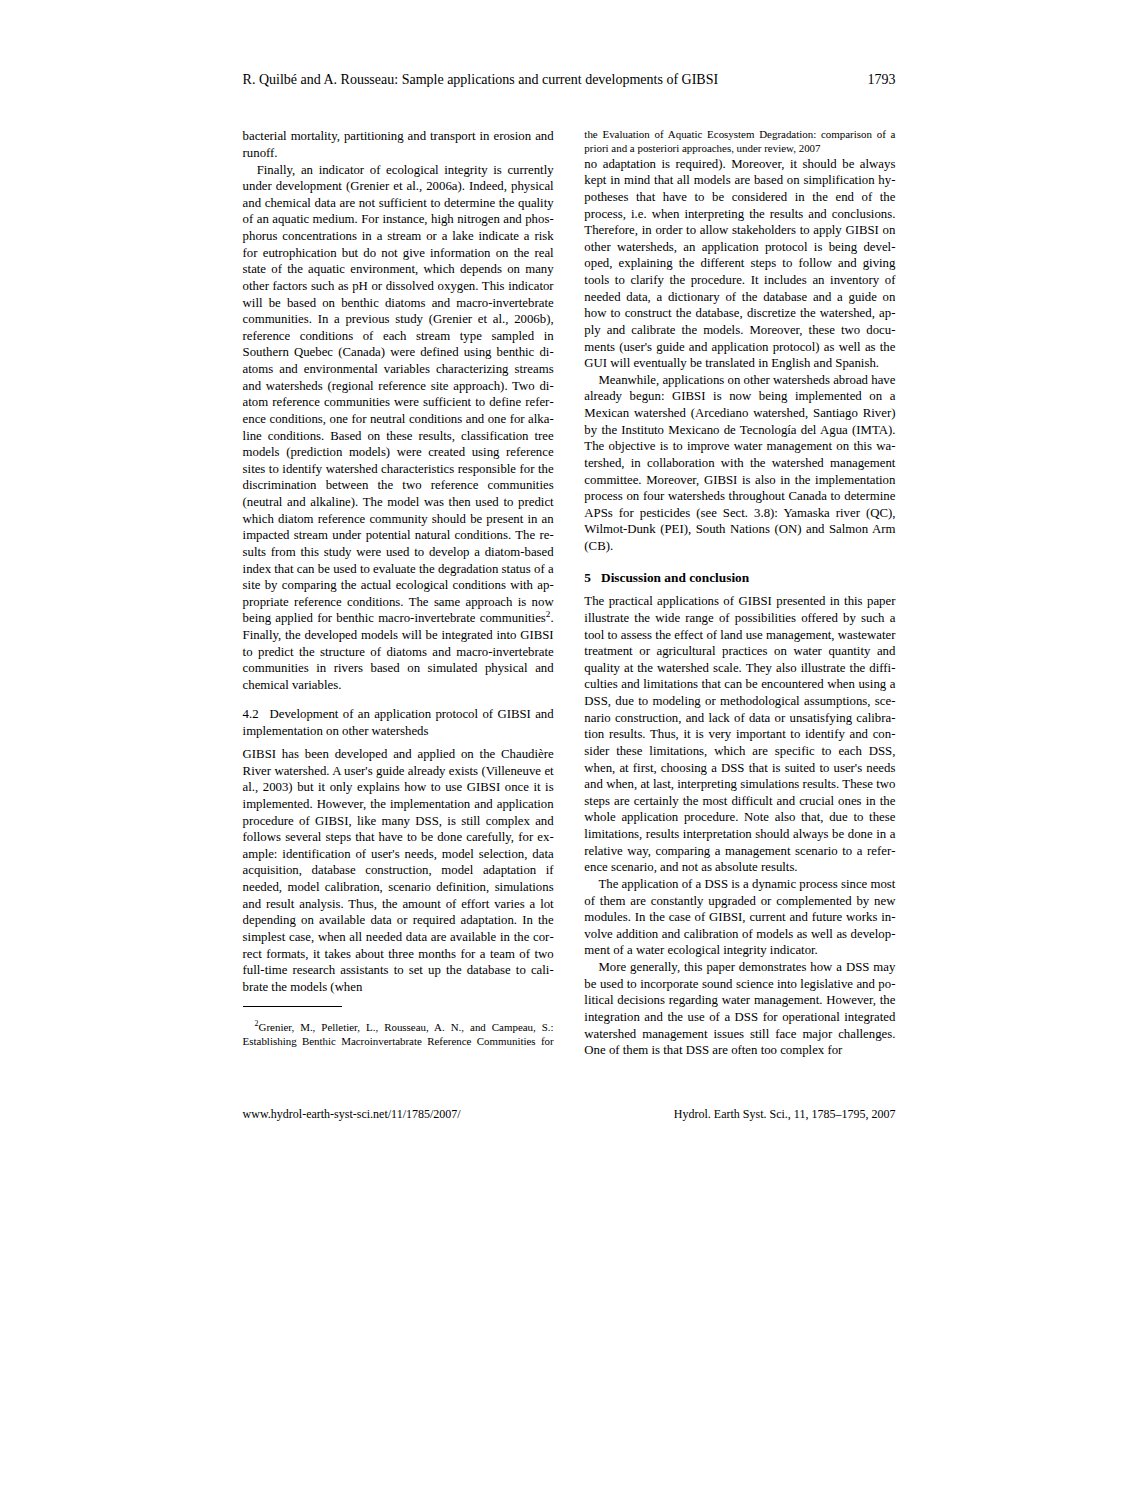R. Quilbé and A. Rousseau: Sample applications and current developments of GIBSI 1793
bacterial mortality, partitioning and transport in erosion and runoff.
Finally, an indicator of ecological integrity is currently under development (Grenier et al., 2006a). Indeed, physical and chemical data are not sufficient to determine the quality of an aquatic medium. For instance, high nitrogen and phosphorus concentrations in a stream or a lake indicate a risk for eutrophication but do not give information on the real state of the aquatic environment, which depends on many other factors such as pH or dissolved oxygen. This indicator will be based on benthic diatoms and macro-invertebrate communities. In a previous study (Grenier et al., 2006b), reference conditions of each stream type sampled in Southern Quebec (Canada) were defined using benthic diatoms and environmental variables characterizing streams and watersheds (regional reference site approach). Two diatom reference communities were sufficient to define reference conditions, one for neutral conditions and one for alkaline conditions. Based on these results, classification tree models (prediction models) were created using reference sites to identify watershed characteristics responsible for the discrimination between the two reference communities (neutral and alkaline). The model was then used to predict which diatom reference community should be present in an impacted stream under potential natural conditions. The results from this study were used to develop a diatom-based index that can be used to evaluate the degradation status of a site by comparing the actual ecological conditions with appropriate reference conditions. The same approach is now being applied for benthic macro-invertebrate communities2. Finally, the developed models will be integrated into GIBSI to predict the structure of diatoms and macro-invertebrate communities in rivers based on simulated physical and chemical variables.
4.2 Development of an application protocol of GIBSI and implementation on other watersheds
GIBSI has been developed and applied on the Chaudière River watershed. A user's guide already exists (Villeneuve et al., 2003) but it only explains how to use GIBSI once it is implemented. However, the implementation and application procedure of GIBSI, like many DSS, is still complex and follows several steps that have to be done carefully, for example: identification of user's needs, model selection, data acquisition, database construction, model adaptation if needed, model calibration, scenario definition, simulations and result analysis. Thus, the amount of effort varies a lot depending on available data or required adaptation. In the simplest case, when all needed data are available in the correct formats, it takes about three months for a team of two full-time research assistants to set up the database to calibrate the models (when
2Grenier, M., Pelletier, L., Rousseau, A. N., and Campeau, S.: Establishing Benthic Macroinvertabrate Reference Communities for the Evaluation of Aquatic Ecosystem Degradation: comparison of a priori and a posteriori approaches, under review, 2007
no adaptation is required). Moreover, it should be always kept in mind that all models are based on simplification hypotheses that have to be considered in the end of the process, i.e. when interpreting the results and conclusions. Therefore, in order to allow stakeholders to apply GIBSI on other watersheds, an application protocol is being developed, explaining the different steps to follow and giving tools to clarify the procedure. It includes an inventory of needed data, a dictionary of the database and a guide on how to construct the database, discretize the watershed, apply and calibrate the models. Moreover, these two documents (user's guide and application protocol) as well as the GUI will eventually be translated in English and Spanish.
Meanwhile, applications on other watersheds abroad have already begun: GIBSI is now being implemented on a Mexican watershed (Arcediano watershed, Santiago River) by the Instituto Mexicano de Tecnología del Agua (IMTA). The objective is to improve water management on this watershed, in collaboration with the watershed management committee. Moreover, GIBSI is also in the implementation process on four watersheds throughout Canada to determine APSs for pesticides (see Sect. 3.8): Yamaska river (QC), Wilmot-Dunk (PEI), South Nations (ON) and Salmon Arm (CB).
5 Discussion and conclusion
The practical applications of GIBSI presented in this paper illustrate the wide range of possibilities offered by such a tool to assess the effect of land use management, wastewater treatment or agricultural practices on water quantity and quality at the watershed scale. They also illustrate the difficulties and limitations that can be encountered when using a DSS, due to modeling or methodological assumptions, scenario construction, and lack of data or unsatisfying calibration results. Thus, it is very important to identify and consider these limitations, which are specific to each DSS, when, at first, choosing a DSS that is suited to user's needs and when, at last, interpreting simulations results. These two steps are certainly the most difficult and crucial ones in the whole application procedure. Note also that, due to these limitations, results interpretation should always be done in a relative way, comparing a management scenario to a reference scenario, and not as absolute results.
The application of a DSS is a dynamic process since most of them are constantly upgraded or complemented by new modules. In the case of GIBSI, current and future works involve addition and calibration of models as well as development of a water ecological integrity indicator.
More generally, this paper demonstrates how a DSS may be used to incorporate sound science into legislative and political decisions regarding water management. However, the integration and the use of a DSS for operational integrated watershed management issues still face major challenges. One of them is that DSS are often too complex for
www.hydrol-earth-syst-sci.net/11/1785/2007/ Hydrol. Earth Syst. Sci., 11, 1785–1795, 2007